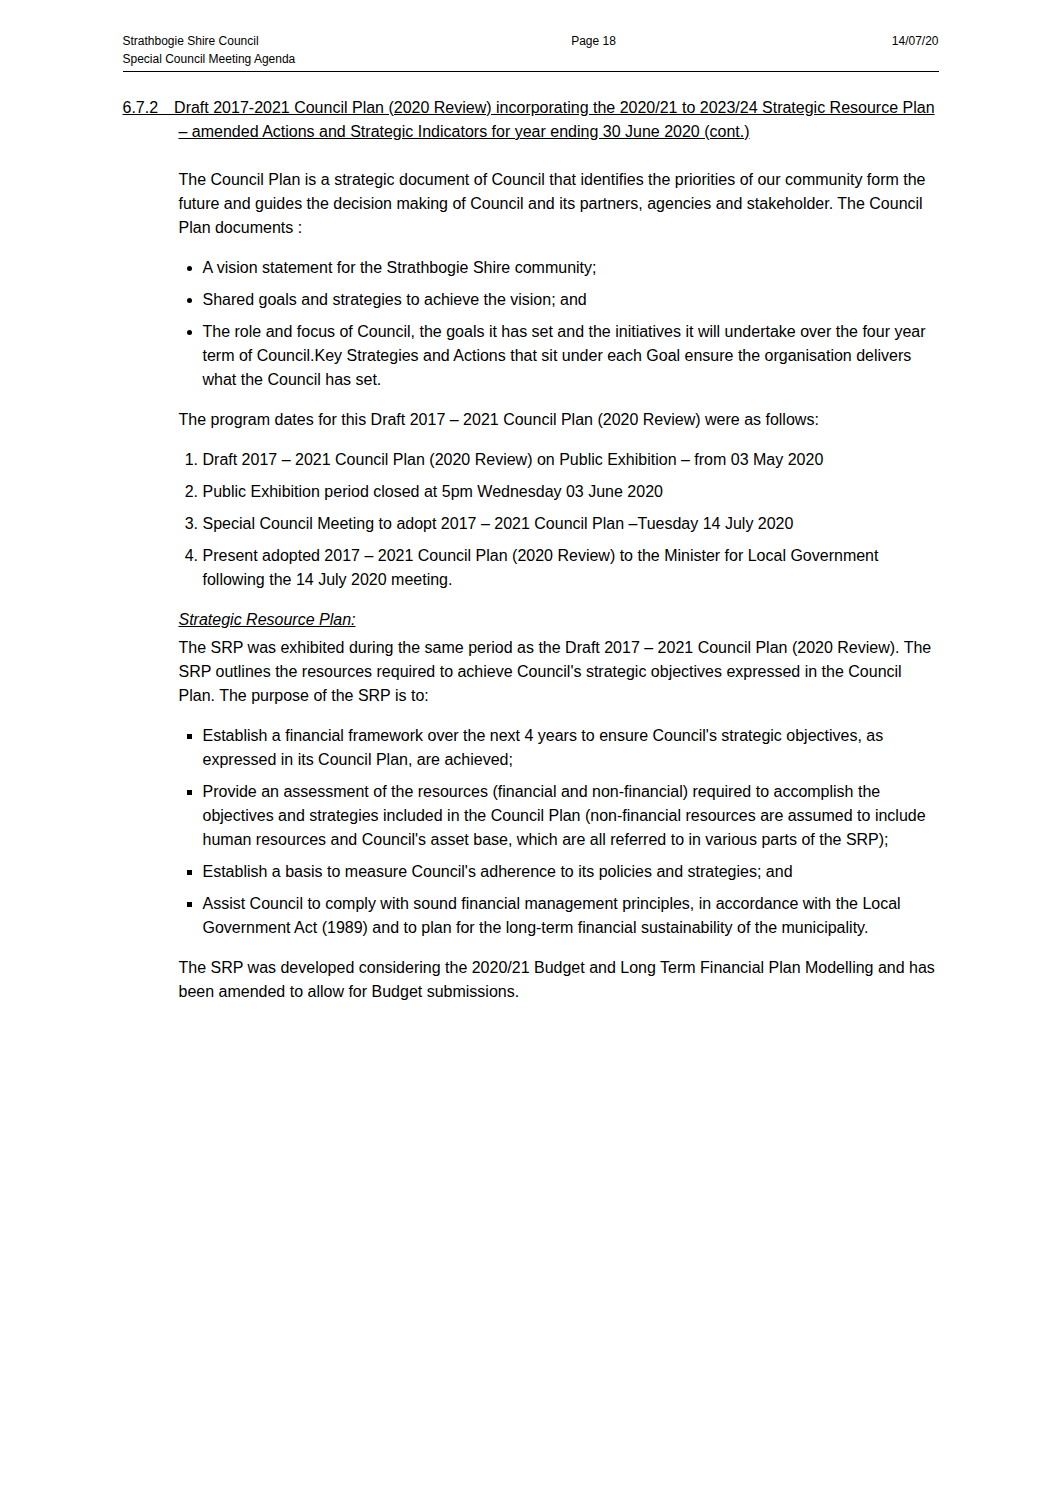Strathbogie Shire Council
Special Council Meeting Agenda
Page 18
14/07/20
6.7.2 Draft 2017-2021 Council Plan (2020 Review) incorporating the 2020/21 to 2023/24 Strategic Resource Plan – amended Actions and Strategic Indicators for year ending 30 June 2020 (cont.)
The Council Plan is a strategic document of Council that identifies the priorities of our community form the future and guides the decision making of Council and its partners, agencies and stakeholder. The Council Plan documents :
A vision statement for the Strathbogie Shire community;
Shared goals and strategies to achieve the vision; and
The role and focus of Council, the goals it has set and the initiatives it will undertake over the four year term of Council.Key Strategies and Actions that sit under each Goal ensure the organisation delivers what the Council has set.
The program dates for this Draft 2017 – 2021 Council Plan (2020 Review) were as follows:
Draft 2017 – 2021 Council Plan (2020 Review) on Public Exhibition – from 03 May 2020
Public Exhibition period closed at 5pm Wednesday 03 June 2020
Special Council Meeting to adopt 2017 – 2021 Council Plan –Tuesday 14 July 2020
Present adopted 2017 – 2021 Council Plan (2020 Review) to the Minister for Local Government following the 14 July 2020 meeting.
Strategic Resource Plan:
The SRP was exhibited during the same period as the Draft 2017 – 2021 Council Plan (2020 Review). The SRP outlines the resources required to achieve Council's strategic objectives expressed in the Council Plan. The purpose of the SRP is to:
Establish a financial framework over the next 4 years to ensure Council's strategic objectives, as expressed in its Council Plan, are achieved;
Provide an assessment of the resources (financial and non-financial) required to accomplish the objectives and strategies included in the Council Plan (non-financial resources are assumed to include human resources and Council's asset base, which are all referred to in various parts of the SRP);
Establish a basis to measure Council's adherence to its policies and strategies; and
Assist Council to comply with sound financial management principles, in accordance with the Local Government Act (1989) and to plan for the long-term financial sustainability of the municipality.
The SRP was developed considering the 2020/21 Budget and Long Term Financial Plan Modelling and has been amended to allow for Budget submissions.